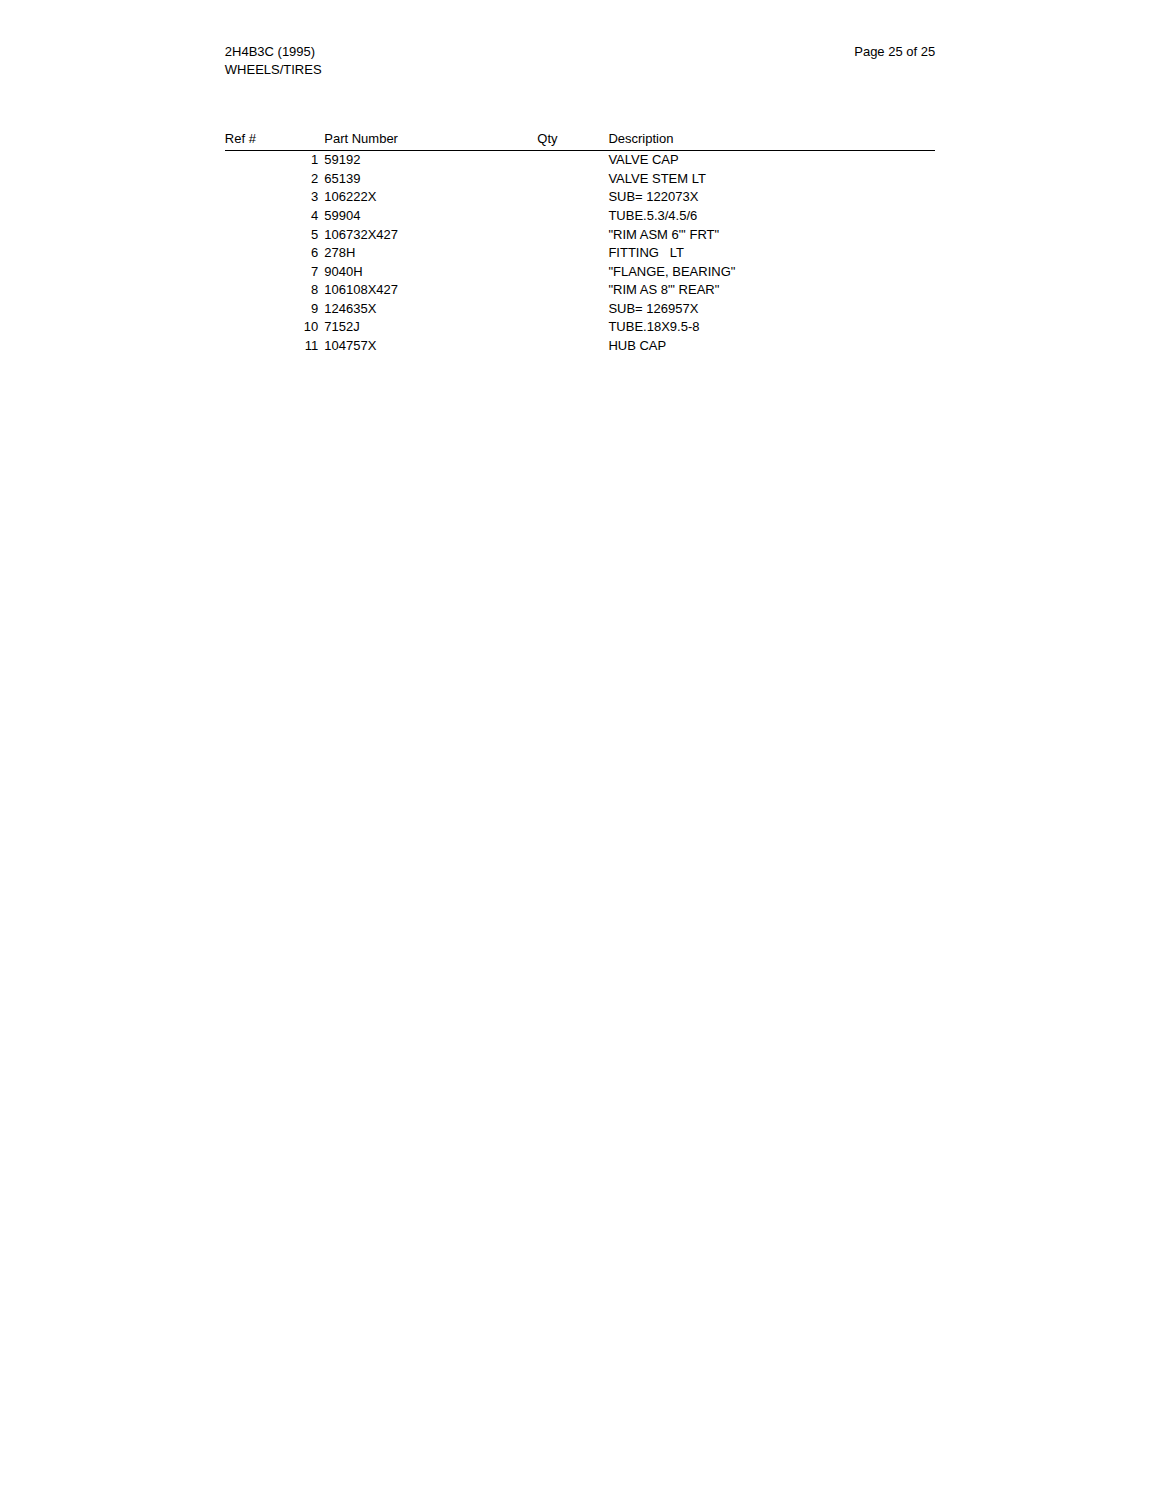2H4B3C (1995)
WHEELS/TIRES
Page 25 of 25
| Ref # | Part Number | Qty | Description |
| --- | --- | --- | --- |
| 1 | 59192 | | VALVE CAP |
| 2 | 65139 | | VALVE STEM LT |
| 3 | 106222X | | SUB= 122073X |
| 4 | 59904 | | TUBE.5.3/4.5/6 |
| 5 | 106732X427 | | "RIM ASM 6"' FRT" |
| 6 | 278H | | FITTING LT |
| 7 | 9040H | | "FLANGE, BEARING" |
| 8 | 106108X427 | | "RIM AS 8"' REAR" |
| 9 | 124635X | | SUB= 126957X |
| 10 | 7152J | | TUBE.18X9.5-8 |
| 11 | 104757X | | HUB CAP |